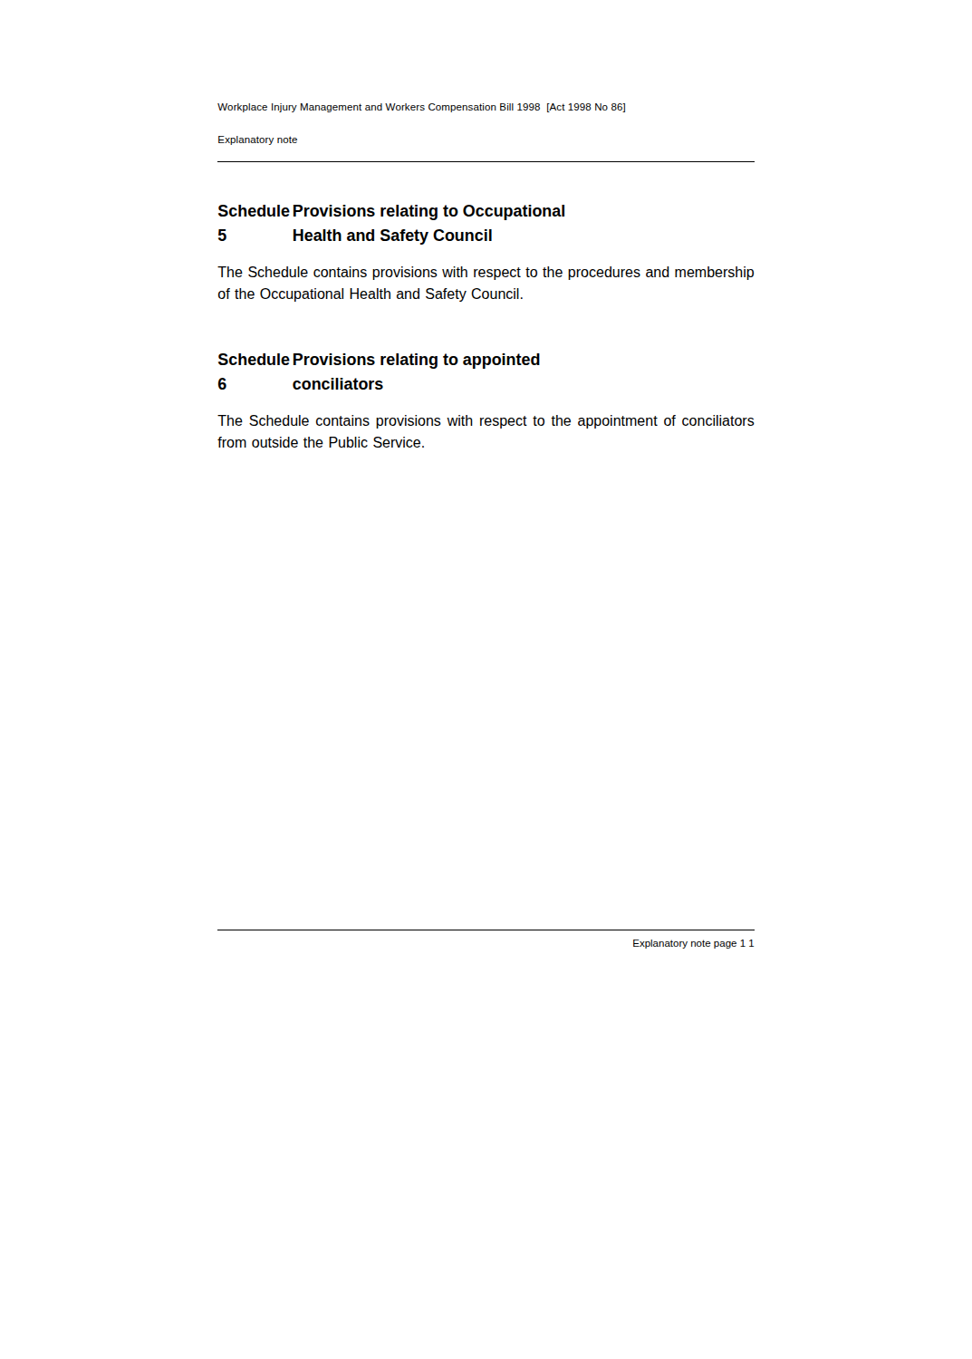Workplace Injury Management and Workers Compensation Bill 1998 [Act 1998 No 86]
Explanatory note
Schedule 5 Provisions relating to Occupational Health and Safety Council
The Schedule contains provisions with respect to the procedures and membership of the Occupational Health and Safety Council.
Schedule 6 Provisions relating to appointed conciliators
The Schedule contains provisions with respect to the appointment of conciliators from outside the Public Service.
Explanatory note page 1 1